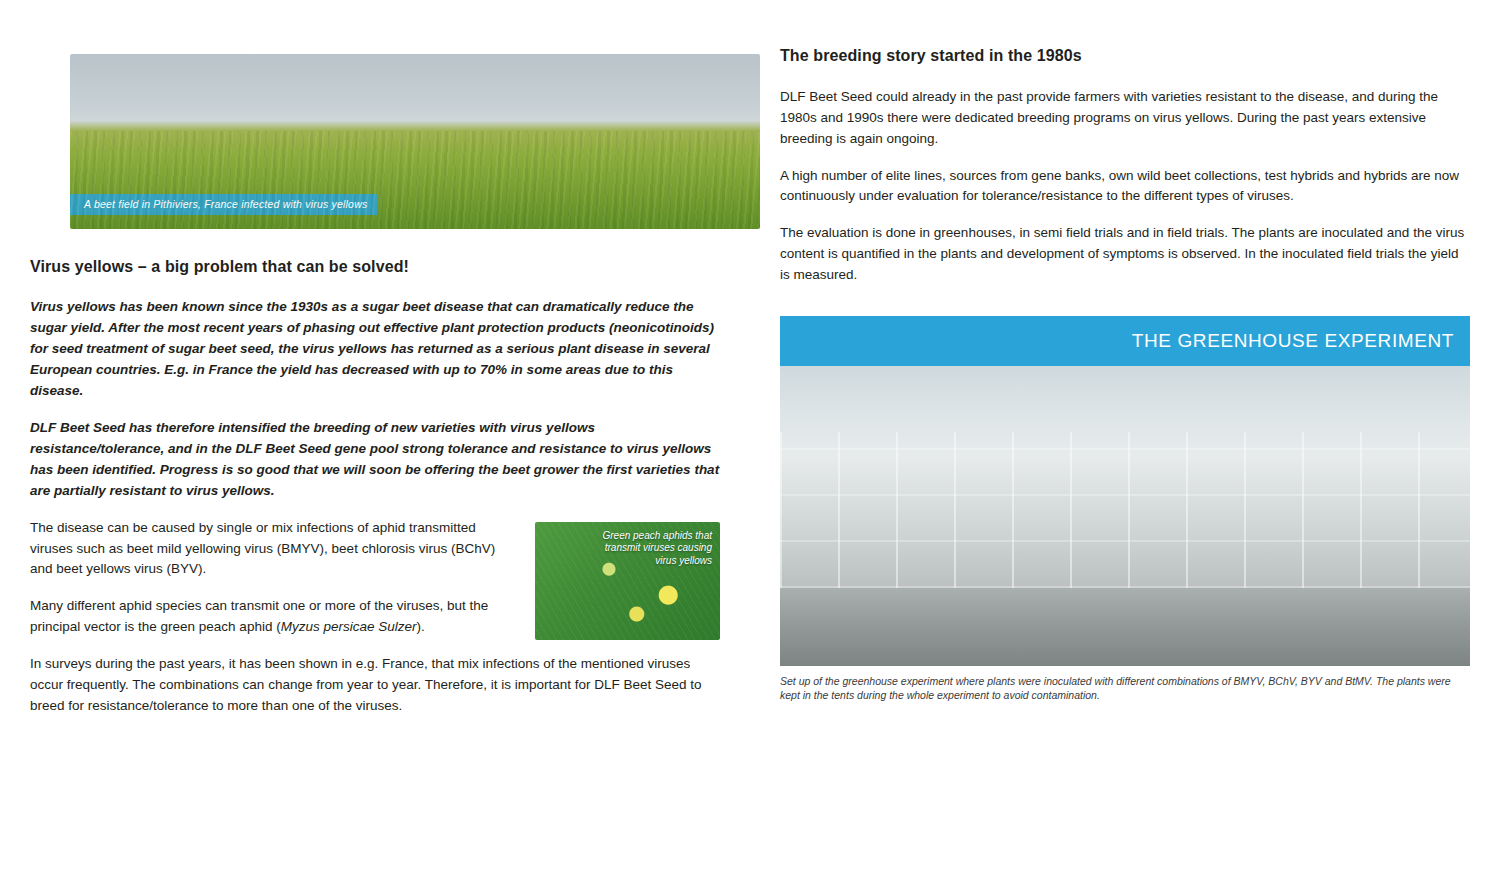A beet field in Pithiviers, France infected with virus yellows
Virus yellows – a big problem that can be solved!
Virus yellows has been known since the 1930s as a sugar beet disease that can dramatically reduce the sugar yield. After the most recent years of phasing out effective plant protection products (neonicotinoids) for seed treatment of sugar beet seed, the virus yellows has returned as a serious plant disease in several European countries. E.g. in France the yield has decreased with up to 70% in some areas due to this disease.
DLF Beet Seed has therefore intensified the breeding of new varieties with virus yellows resistance/tolerance, and in the DLF Beet Seed gene pool strong tolerance and resistance to virus yellows has been identified. Progress is so good that we will soon be offering the beet grower the first varieties that are partially resistant to virus yellows.
Green peach aphids that transmit viruses causing virus yellows
The disease can be caused by single or mix infections of aphid transmitted viruses such as beet mild yellowing virus (BMYV), beet chlorosis virus (BChV) and beet yellows virus (BYV).
Many different aphid species can transmit one or more of the viruses, but the principal vector is the green peach aphid (Myzus persicae Sulzer).
In surveys during the past years, it has been shown in e.g. France, that mix infections of the mentioned viruses occur frequently. The combinations can change from year to year. Therefore, it is important for DLF Beet Seed to breed for resistance/tolerance to more than one of the viruses.
The breeding story started in the 1980s
DLF Beet Seed could already in the past provide farmers with varieties resistant to the disease, and during the 1980s and 1990s there were dedicated breeding programs on virus yellows. During the past years extensive breeding is again ongoing.
A high number of elite lines, sources from gene banks, own wild beet collections, test hybrids and hybrids are now continuously under evaluation for tolerance/resistance to the different types of viruses.
The evaluation is done in greenhouses, in semi field trials and in field trials. The plants are inoculated and the virus content is quantified in the plants and development of symptoms is observed. In the inoculated field trials the yield is measured.
THE GREENHOUSE EXPERIMENT
Set up of the greenhouse experiment where plants were inoculated with different combinations of BMYV, BChV, BYV and BtMV. The plants were kept in the tents during the whole experiment to avoid contamination.